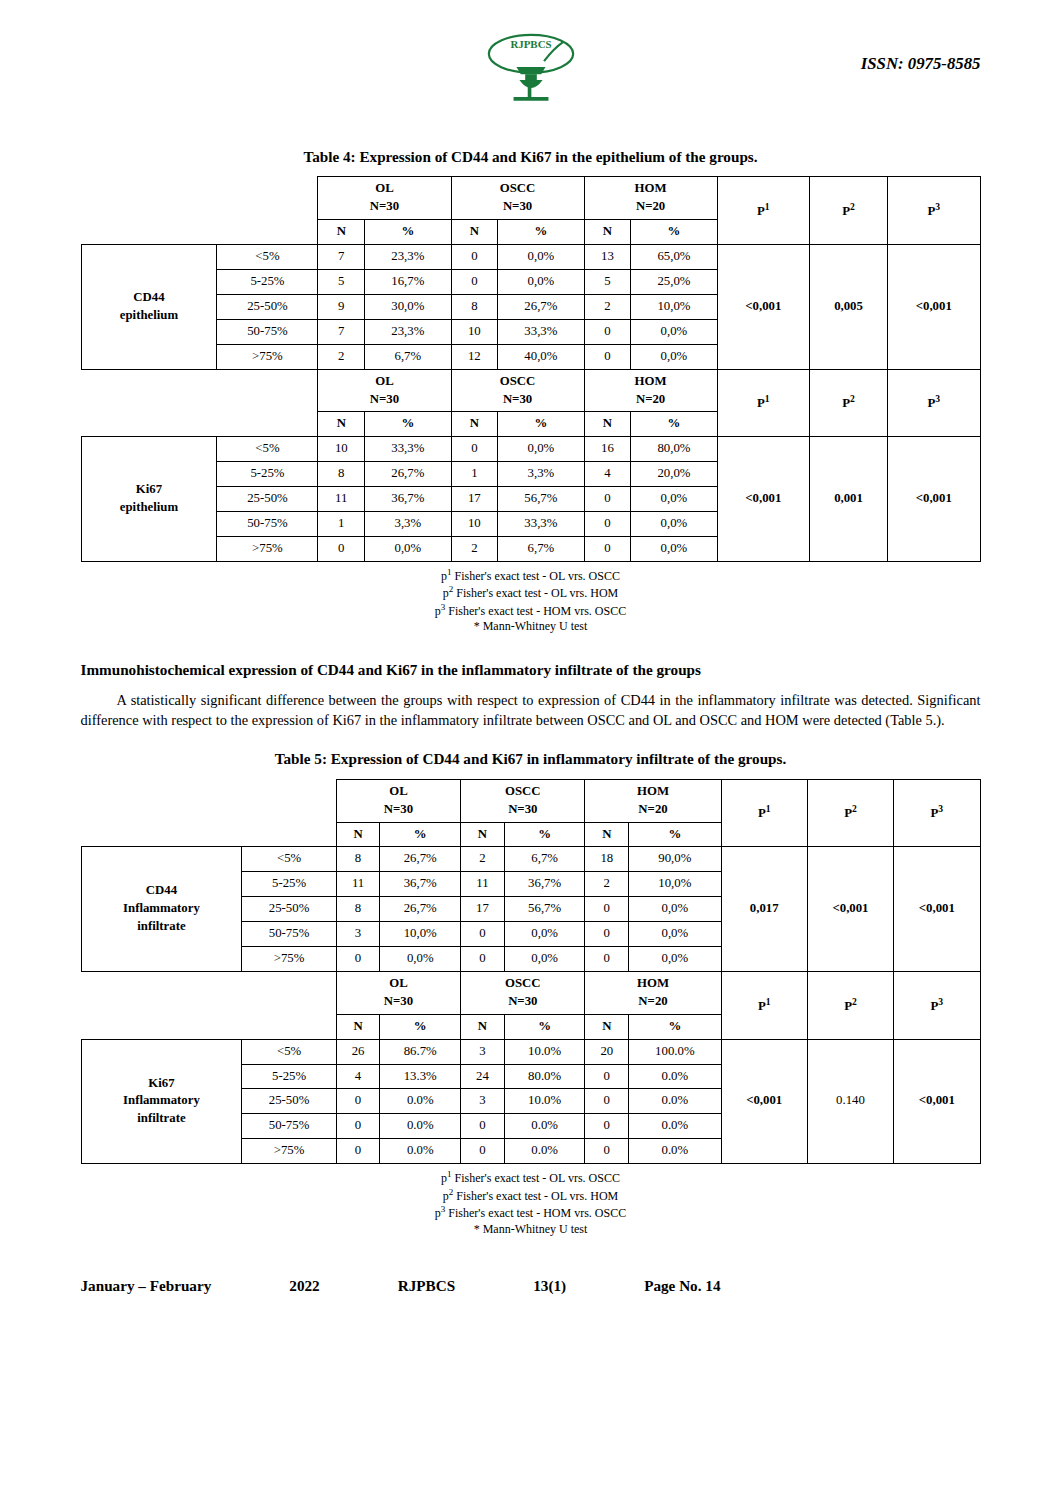RJPBCS
ISSN: 0975-8585
Table 4: Expression of CD44 and Ki67 in the epithelium of the groups.
| | OL N=30 | OSCC N=30 | HOM N=20 | P 1 | P 2 | P 3 |
| | N | % | N | % | N | % |
| CD44 epithelium | <5% | 7 | 23,3% | 0 | 0,0% | 13 | 65,0% | <0,001 | 0,005 | <0,001 |
| 5-25% | 5 | 16,7% | 0 | 0,0% | 5 | 25,0% |
| 25-50% | 9 | 30,0% | 8 | 26,7% | 2 | 10,0% |
| 50-75% | 7 | 23,3% | 10 | 33,3% | 0 | 0,0% |
| >75% | 2 | 6,7% | 12 | 40,0% | 0 | 0,0% |
| | OL N=30 | OSCC N=30 | HOM N=20 | P 1 | P 2 | P 3 |
| | N | % | N | % | N | % |
| Ki67 epithelium | <5% | 10 | 33,3% | 0 | 0,0% | 16 | 80,0% | <0,001 | 0,001 | <0,001 |
| 5-25% | 8 | 26,7% | 1 | 3,3% | 4 | 20,0% |
| 25-50% | 11 | 36,7% | 17 | 56,7% | 0 | 0,0% |
| 50-75% | 1 | 3,3% | 10 | 33,3% | 0 | 0,0% |
| >75% | 0 | 0,0% | 2 | 6,7% | 0 | 0,0% |
p1 Fisher's exact test - OL vrs. OSCC
p2 Fisher's exact test - OL vrs. HOM
p3 Fisher's exact test - HOM vrs. OSCC
* Mann-Whitney U test
Immunohistochemical expression of CD44 and Ki67 in the inflammatory infiltrate of the groups
A statistically significant difference between the groups with respect to expression of CD44 in the inflammatory infiltrate was detected. Significant difference with respect to the expression of Ki67 in the inflammatory infiltrate between OSCC and OL and OSCC and HOM were detected (Table 5.).
Table 5: Expression of CD44 and Ki67 in inflammatory infiltrate of the groups.
| | OL N=30 | OSCC N=30 | HOM N=20 | P 1 | P 2 | P 3 |
| | N | % | N | % | N | % |
| CD44 Inflammatory infiltrate | <5% | 8 | 26,7% | 2 | 6,7% | 18 | 90,0% | 0,017 | <0,001 | <0,001 |
| 5-25% | 11 | 36,7% | 11 | 36,7% | 2 | 10,0% |
| 25-50% | 8 | 26,7% | 17 | 56,7% | 0 | 0,0% |
| 50-75% | 3 | 10,0% | 0 | 0,0% | 0 | 0,0% |
| >75% | 0 | 0,0% | 0 | 0,0% | 0 | 0,0% |
| | OL N=30 | OSCC N=30 | HOM N=20 | P 1 | P 2 | P 3 |
| | N | % | N | % | N | % |
| Ki67 Inflammatory infiltrate | <5% | 26 | 86.7% | 3 | 10.0% | 20 | 100.0% | <0,001 | 0.140 | <0,001 |
| 5-25% | 4 | 13.3% | 24 | 80.0% | 0 | 0.0% |
| 25-50% | 0 | 0.0% | 3 | 10.0% | 0 | 0.0% |
| 50-75% | 0 | 0.0% | 0 | 0.0% | 0 | 0.0% |
| >75% | 0 | 0.0% | 0 | 0.0% | 0 | 0.0% |
p1 Fisher's exact test - OL vrs. OSCC
p2 Fisher's exact test - OL vrs. HOM
p3 Fisher's exact test - HOM vrs. OSCC
* Mann-Whitney U test
January – February 2022 RJPBCS 13(1) Page No. 14